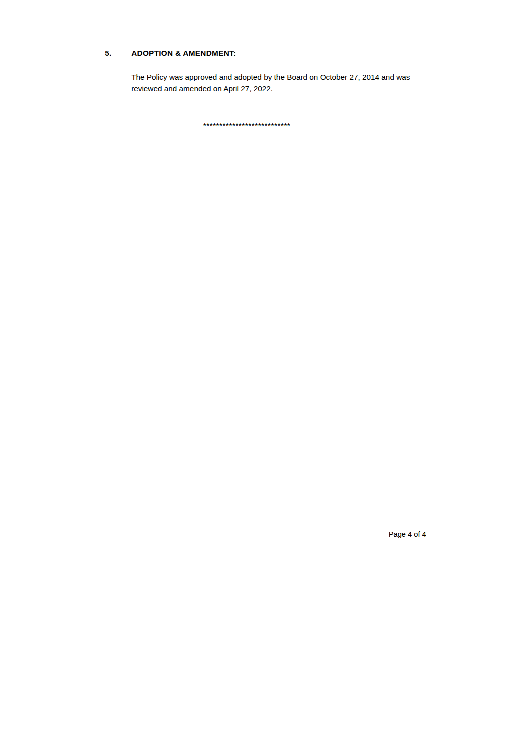5.
ADOPTION & AMENDMENT:
The Policy was approved and adopted by the Board on October 27, 2014 and was reviewed and amended on April 27, 2022.
***************************
Page 4 of 4